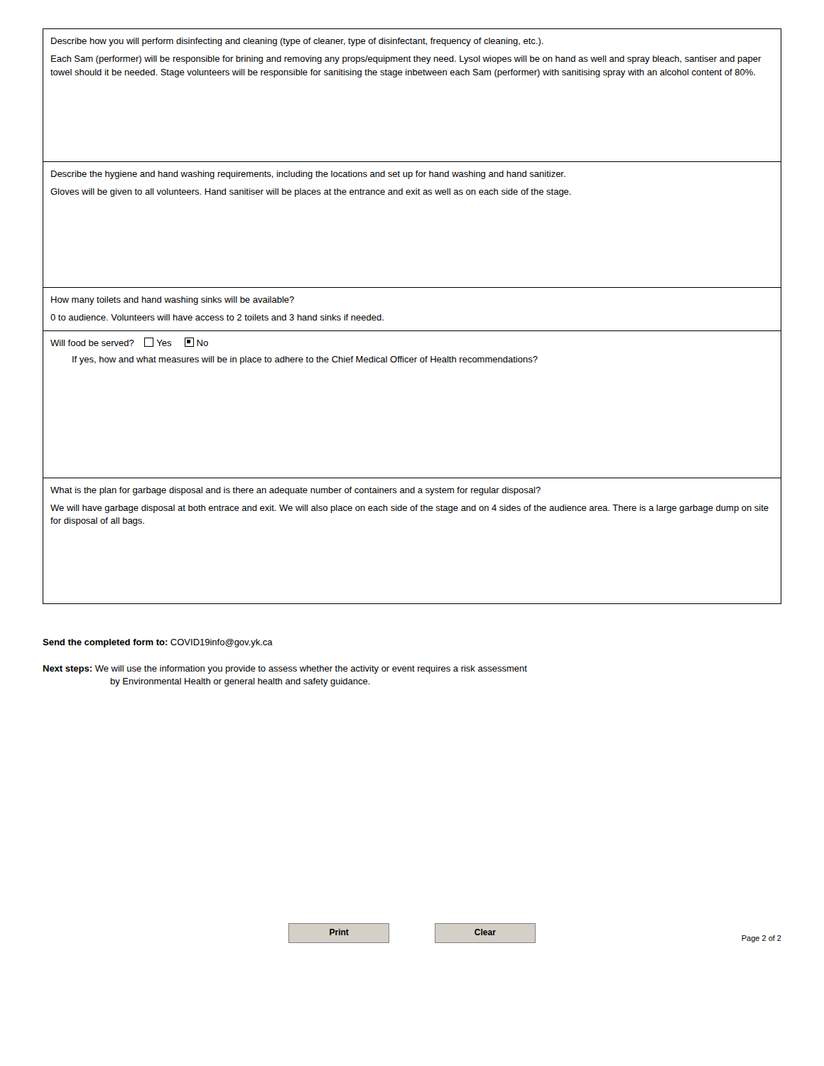| Describe how you will perform disinfecting and cleaning (type of cleaner, type of disinfectant, frequency of cleaning, etc.). Each Sam (performer) will be responsible for brining and removing any props/equipment they need. Lysol wiopes will be on hand as well and spray bleach, santiser and paper towel should it be needed. Stage volunteers will be responsible for sanitising the stage inbetween each Sam (performer) with sanitising spray with an alcohol content of 80%. |
| Describe the hygiene and hand washing requirements, including the locations and set up for hand washing and hand sanitizer. Gloves will be given to all volunteers. Hand sanitiser will be places at the entrance and exit as well as on each side of the stage. |
| How many toilets and hand washing sinks will be available? 0 to audience. Volunteers will have access to 2 toilets and 3 hand sinks if needed. |
| Will food be served? Yes No If yes, how and what measures will be in place to adhere to the Chief Medical Officer of Health recommendations? |
| What is the plan for garbage disposal and is there an adequate number of containers and a system for regular disposal? We will have garbage disposal at both entrace and exit. We will also place on each side of the stage and on 4 sides of the audience area. There is a large garbage dump on site for disposal of all bags. |
Send the completed form to: COVID19info@gov.yk.ca
Next steps: We will use the information you provide to assess whether the activity or event requires a risk assessment by Environmental Health or general health and safety guidance.
Print Clear
Page 2 of 2